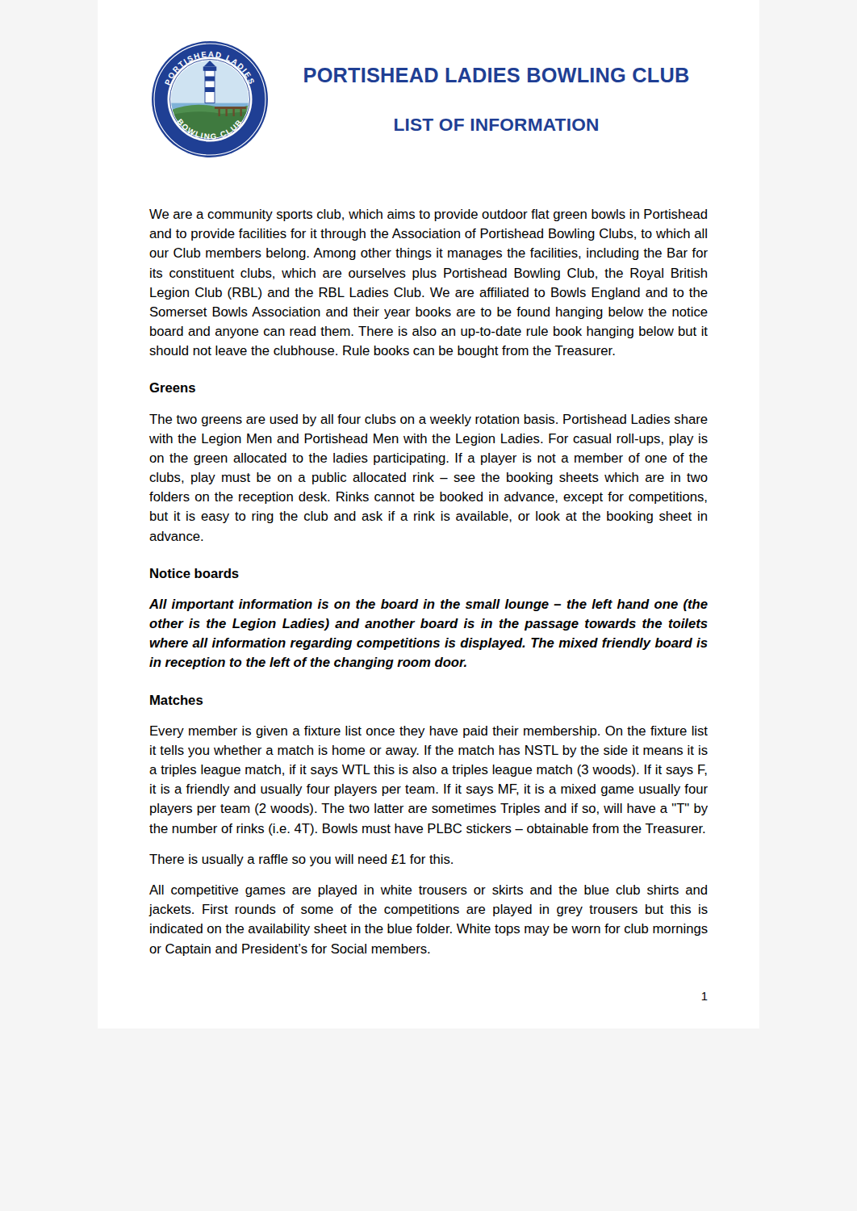PORTISHEAD LADIES BOWLING CLUB
PORTISHEAD LADIES BOWLING CLUB
LIST OF INFORMATION
We are a community sports club, which aims to provide outdoor flat green bowls in Portishead and to provide facilities for it through the Association of Portishead Bowling Clubs, to which all our Club members belong. Among other things it manages the facilities, including the Bar for its constituent clubs, which are ourselves plus Portishead Bowling Club, the Royal British Legion Club (RBL) and the RBL Ladies Club. We are affiliated to Bowls England and to the Somerset Bowls Association and their year books are to be found hanging below the notice board and anyone can read them. There is also an up-to-date rule book hanging below but it should not leave the clubhouse. Rule books can be bought from the Treasurer.
Greens
The two greens are used by all four clubs on a weekly rotation basis. Portishead Ladies share with the Legion Men and Portishead Men with the Legion Ladies. For casual roll-ups, play is on the green allocated to the ladies participating. If a player is not a member of one of the clubs, play must be on a public allocated rink – see the booking sheets which are in two folders on the reception desk. Rinks cannot be booked in advance, except for competitions, but it is easy to ring the club and ask if a rink is available, or look at the booking sheet in advance.
Notice boards
All important information is on the board in the small lounge – the left hand one (the other is the Legion Ladies) and another board is in the passage towards the toilets where all information regarding competitions is displayed. The mixed friendly board is in reception to the left of the changing room door.
Matches
Every member is given a fixture list once they have paid their membership. On the fixture list it tells you whether a match is home or away. If the match has NSTL by the side it means it is a triples league match, if it says WTL this is also a triples league match (3 woods). If it says F, it is a friendly and usually four players per team. If it says MF, it is a mixed game usually four players per team (2 woods). The two latter are sometimes Triples and if so, will have a "T" by the number of rinks (i.e. 4T). Bowls must have PLBC stickers – obtainable from the Treasurer.
There is usually a raffle so you will need £1 for this.
All competitive games are played in white trousers or skirts and the blue club shirts and jackets. First rounds of some of the competitions are played in grey trousers but this is indicated on the availability sheet in the blue folder. White tops may be worn for club mornings or Captain and President’s for Social members.
1